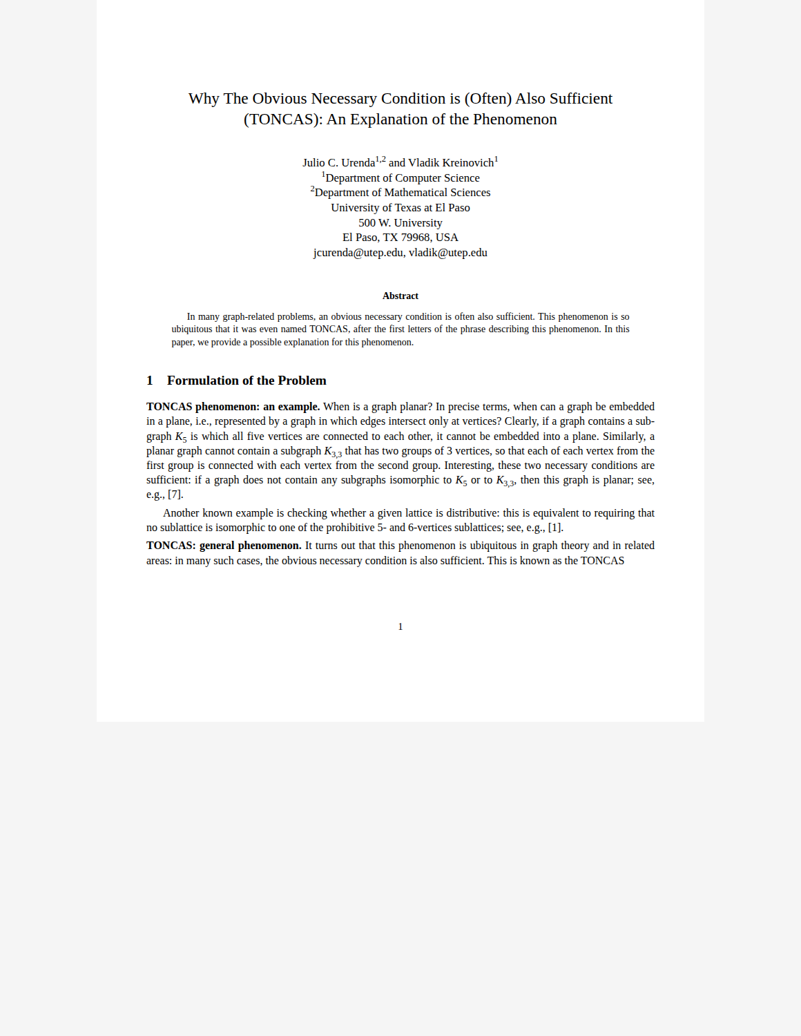Why The Obvious Necessary Condition is (Often) Also Sufficient (TONCAS): An Explanation of the Phenomenon
Julio C. Urenda1,2 and Vladik Kreinovich1
1Department of Computer Science
2Department of Mathematical Sciences
University of Texas at El Paso
500 W. University
El Paso, TX 79968, USA
jcurenda@utep.edu, vladik@utep.edu
Abstract
In many graph-related problems, an obvious necessary condition is often also sufficient. This phenomenon is so ubiquitous that it was even named TONCAS, after the first letters of the phrase describing this phenomenon. In this paper, we provide a possible explanation for this phenomenon.
1 Formulation of the Problem
TONCAS phenomenon: an example. When is a graph planar? In precise terms, when can a graph be embedded in a plane, i.e., represented by a graph in which edges intersect only at vertices? Clearly, if a graph contains a subgraph K5 is which all five vertices are connected to each other, it cannot be embedded into a plane. Similarly, a planar graph cannot contain a subgraph K3,3 that has two groups of 3 vertices, so that each of each vertex from the first group is connected with each vertex from the second group. Interesting, these two necessary conditions are sufficient: if a graph does not contain any subgraphs isomorphic to K5 or to K3,3, then this graph is planar; see, e.g., [7].
Another known example is checking whether a given lattice is distributive: this is equivalent to requiring that no sublattice is isomorphic to one of the prohibitive 5- and 6-vertices sublattices; see, e.g., [1].
TONCAS: general phenomenon. It turns out that this phenomenon is ubiquitous in graph theory and in related areas: in many such cases, the obvious necessary condition is also sufficient. This is known as the TONCAS
1